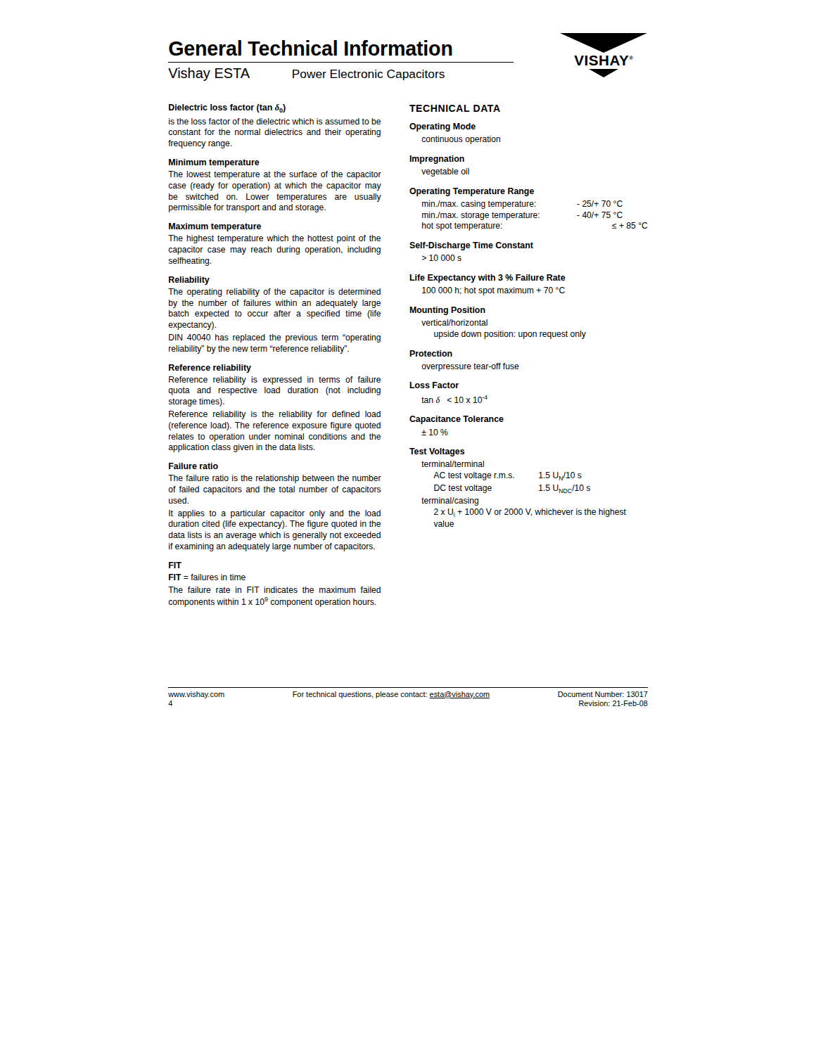VISHAY®
General Technical Information
Vishay ESTA
Power Electronic Capacitors
Dielectric loss factor (tan δ0)
is the loss factor of the dielectric which is assumed to be constant for the normal dielectrics and their operating frequency range.
Minimum temperature
The lowest temperature at the surface of the capacitor case (ready for operation) at which the capacitor may be switched on. Lower temperatures are usually permissible for transport and and storage.
Maximum temperature
The highest temperature which the hottest point of the capacitor case may reach during operation, including selfheating.
Reliability
The operating reliability of the capacitor is determined by the number of failures within an adequately large batch expected to occur after a specified time (life expectancy).
DIN 40040 has replaced the previous term “operating reliability” by the new term “reference reliability”.
Reference reliability
Reference reliability is expressed in terms of failure quota and respective load duration (not including storage times).
Reference reliability is the reliability for defined load (reference load). The reference exposure figure quoted relates to operation under nominal conditions and the application class given in the data lists.
Failure ratio
The failure ratio is the relationship between the number of failed capacitors and the total number of capacitors used.
It applies to a particular capacitor only and the load duration cited (life expectancy). The figure quoted in the data lists is an average which is generally not exceeded if examining an adequately large number of capacitors.
FIT
FIT = failures in time
The failure rate in FIT indicates the maximum failed components within 1 x 109 component operation hours.
TECHNICAL DATA
Operating Mode
continuous operation
Impregnation
vegetable oil
Operating Temperature Range
min./max. casing temperature:- 25/+ 70 °C
min./max. storage temperature:- 40/+ 75 °C
hot spot temperature:≤ + 85 °C
Self-Discharge Time Constant
> 10 000 s
Life Expectancy with 3 % Failure Rate
100 000 h; hot spot maximum + 70 °C
Mounting Position
vertical/horizontal
upside down position: upon request only
Protection
overpressure tear-off fuse
Loss Factor
tan δ < 10 x 10-4
Capacitance Tolerance
± 10 %
Test Voltages
terminal/terminal
AC test voltage r.m.s. 1.5 UN/10 s
DC test voltage 1.5 UNDC/10 s
terminal/casing
2 x Ui + 1000 V or 2000 V, whichever is the highest value
www.vishay.com
4
For technical questions, please contact: esta@vishay.com
Document Number: 13017
Revision: 21-Feb-08